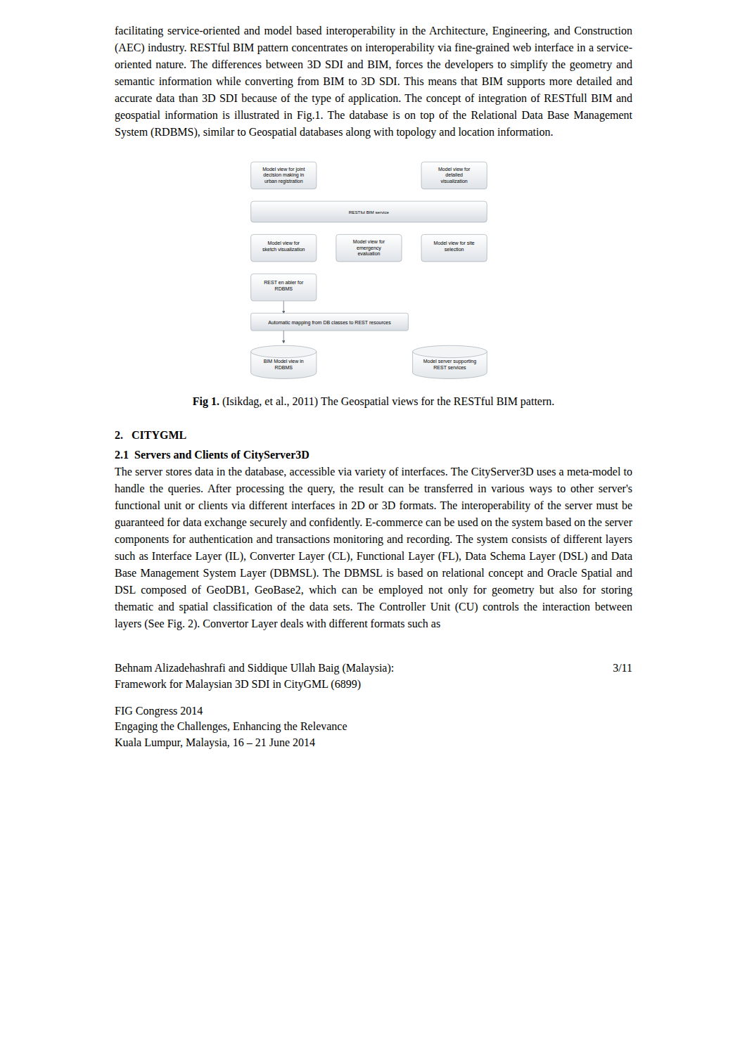facilitating service-oriented and model based interoperability in the Architecture, Engineering, and Construction (AEC) industry. RESTful BIM pattern concentrates on interoperability via fine-grained web interface in a service-oriented nature. The differences between 3D SDI and BIM, forces the developers to simplify the geometry and semantic information while converting from BIM to 3D SDI. This means that BIM supports more detailed and accurate data than 3D SDI because of the type of application. The concept of integration of RESTfull BIM and geospatial information is illustrated in Fig.1. The database is on top of the Relational Data Base Management System (RDBMS), similar to Geospatial databases along with topology and location information.
Model view for joint decision making in urban registration Model view for detailed visualization RESTful BIM service Model view for sketch visualization Model view for emergency evaluation Model view for site selection REST en abler for RDBMS Automatic mapping from DB classes to REST resources BIM Model view in RDBMS Model server supporting REST services
Fig 1. (Isikdag, et al., 2011) The Geospatial views for the RESTful BIM pattern.
2. CITYGML
2.1 Servers and Clients of CityServer3D
The server stores data in the database, accessible via variety of interfaces. The CityServer3D uses a meta-model to handle the queries. After processing the query, the result can be transferred in various ways to other server's functional unit or clients via different interfaces in 2D or 3D formats. The interoperability of the server must be guaranteed for data exchange securely and confidently. E-commerce can be used on the system based on the server components for authentication and transactions monitoring and recording. The system consists of different layers such as Interface Layer (IL), Converter Layer (CL), Functional Layer (FL), Data Schema Layer (DSL) and Data Base Management System Layer (DBMSL). The DBMSL is based on relational concept and Oracle Spatial and DSL composed of GeoDB1, GeoBase2, which can be employed not only for geometry but also for storing thematic and spatial classification of the data sets. The Controller Unit (CU) controls the interaction between layers (See Fig. 2). Convertor Layer deals with different formats such as
Behnam Alizadehashrafi and Siddique Ullah Baig (Malaysia):
3/11
Framework for Malaysian 3D SDI in CityGML (6899)
FIG Congress 2014
Engaging the Challenges, Enhancing the Relevance
Kuala Lumpur, Malaysia, 16 – 21 June 2014